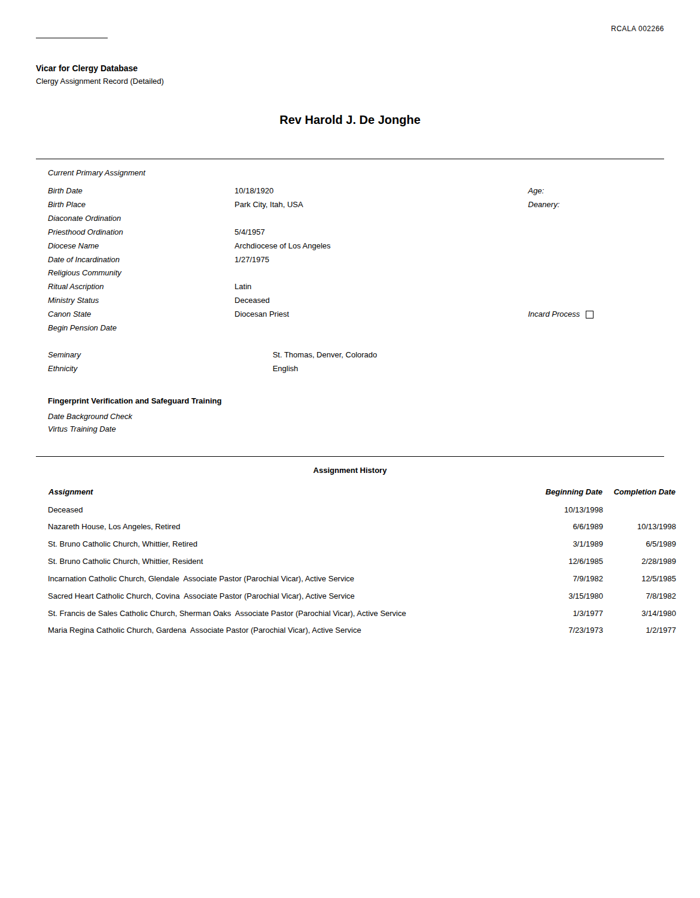RCALA 002266
Vicar for Clergy Database
Clergy Assignment Record (Detailed)
Rev Harold J. De Jonghe
Current Primary Assignment
| Birth Date | 10/18/1920 | Age: |
| Birth Place | Park City, Itah, USA | Deanery: |
| Diaconate Ordination | | |
| Priesthood Ordination | 5/4/1957 | |
| Diocese Name | Archdiocese of Los Angeles | |
| Date of Incardination | 1/27/1975 | |
| Religious Community | | |
| Ritual Ascription | Latin | |
| Ministry Status | Deceased | |
| Canon State | Diocesan Priest | Incard Process |
| Begin Pension Date | | |
| Seminary | St. Thomas, Denver, Colorado |
| Ethnicity | English |
Fingerprint Verification and Safeguard Training
Date Background Check
Virtus Training Date
Assignment History
| Assignment | Beginning Date | Completion Date |
| --- | --- | --- |
| Deceased | 10/13/1998 | |
| Nazareth House, Los Angeles, Retired | 6/6/1989 | 10/13/1998 |
| St. Bruno Catholic Church, Whittier, Retired | 3/1/1989 | 6/5/1989 |
| St. Bruno Catholic Church, Whittier, Resident | 12/6/1985 | 2/28/1989 |
| Incarnation Catholic Church, Glendale Associate Pastor (Parochial Vicar), Active Service | 7/9/1982 | 12/5/1985 |
| Sacred Heart Catholic Church, Covina Associate Pastor (Parochial Vicar), Active Service | 3/15/1980 | 7/8/1982 |
| St. Francis de Sales Catholic Church, Sherman Oaks Associate Pastor (Parochial Vicar), Active Service | 1/3/1977 | 3/14/1980 |
| Maria Regina Catholic Church, Gardena Associate Pastor (Parochial Vicar), Active Service | 7/23/1973 | 1/2/1977 |